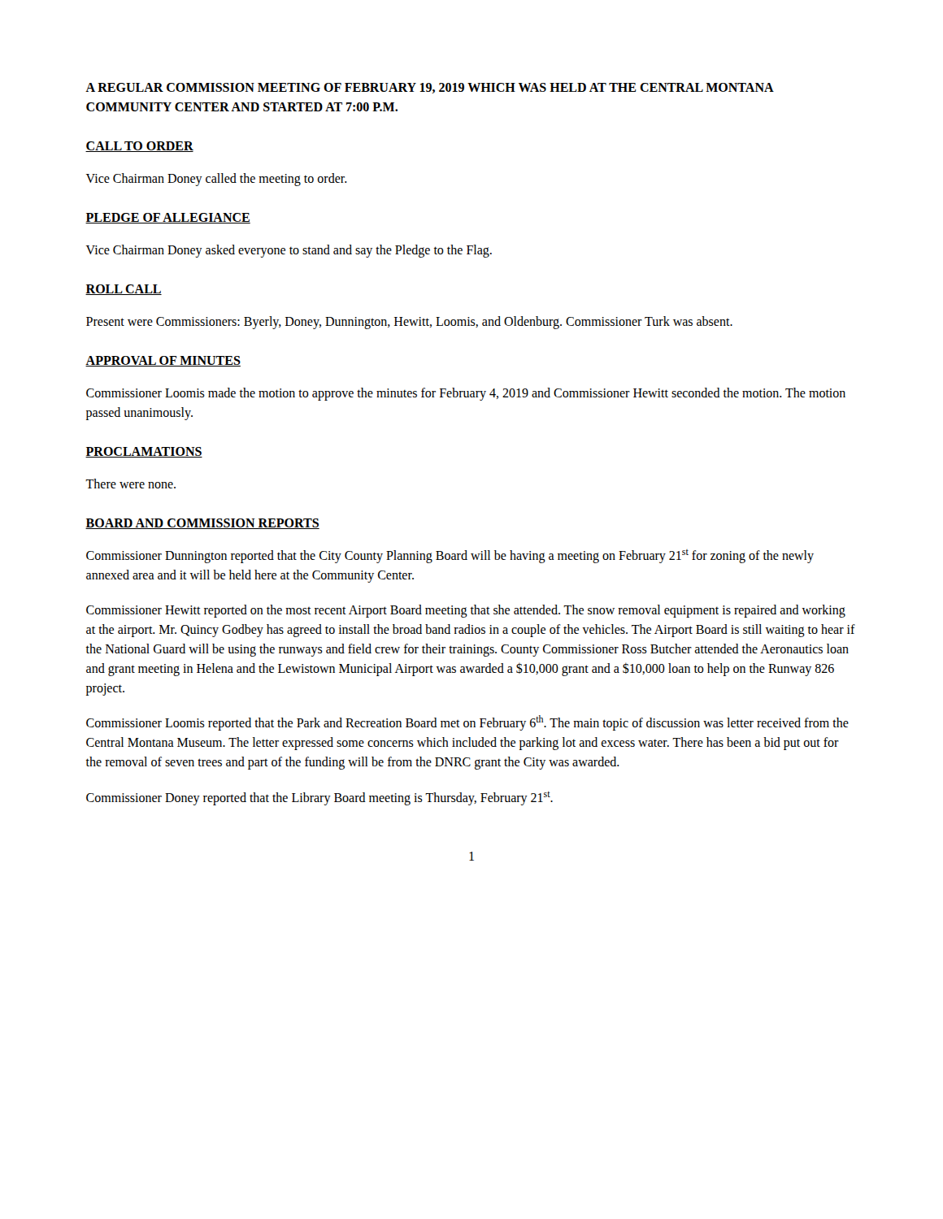A REGULAR COMMISSION MEETING OF FEBRUARY 19, 2019 WHICH WAS HELD AT THE CENTRAL MONTANA COMMUNITY CENTER AND STARTED AT 7:00 P.M.
CALL TO ORDER
Vice Chairman Doney called the meeting to order.
PLEDGE OF ALLEGIANCE
Vice Chairman Doney asked everyone to stand and say the Pledge to the Flag.
ROLL CALL
Present were Commissioners: Byerly, Doney, Dunnington, Hewitt, Loomis, and Oldenburg. Commissioner Turk was absent.
APPROVAL OF MINUTES
Commissioner Loomis made the motion to approve the minutes for February 4, 2019 and Commissioner Hewitt seconded the motion. The motion passed unanimously.
PROCLAMATIONS
There were none.
BOARD AND COMMISSION REPORTS
Commissioner Dunnington reported that the City County Planning Board will be having a meeting on February 21st for zoning of the newly annexed area and it will be held here at the Community Center.
Commissioner Hewitt reported on the most recent Airport Board meeting that she attended. The snow removal equipment is repaired and working at the airport. Mr. Quincy Godbey has agreed to install the broad band radios in a couple of the vehicles. The Airport Board is still waiting to hear if the National Guard will be using the runways and field crew for their trainings. County Commissioner Ross Butcher attended the Aeronautics loan and grant meeting in Helena and the Lewistown Municipal Airport was awarded a $10,000 grant and a $10,000 loan to help on the Runway 826 project.
Commissioner Loomis reported that the Park and Recreation Board met on February 6th. The main topic of discussion was letter received from the Central Montana Museum. The letter expressed some concerns which included the parking lot and excess water. There has been a bid put out for the removal of seven trees and part of the funding will be from the DNRC grant the City was awarded.
Commissioner Doney reported that the Library Board meeting is Thursday, February 21st.
1